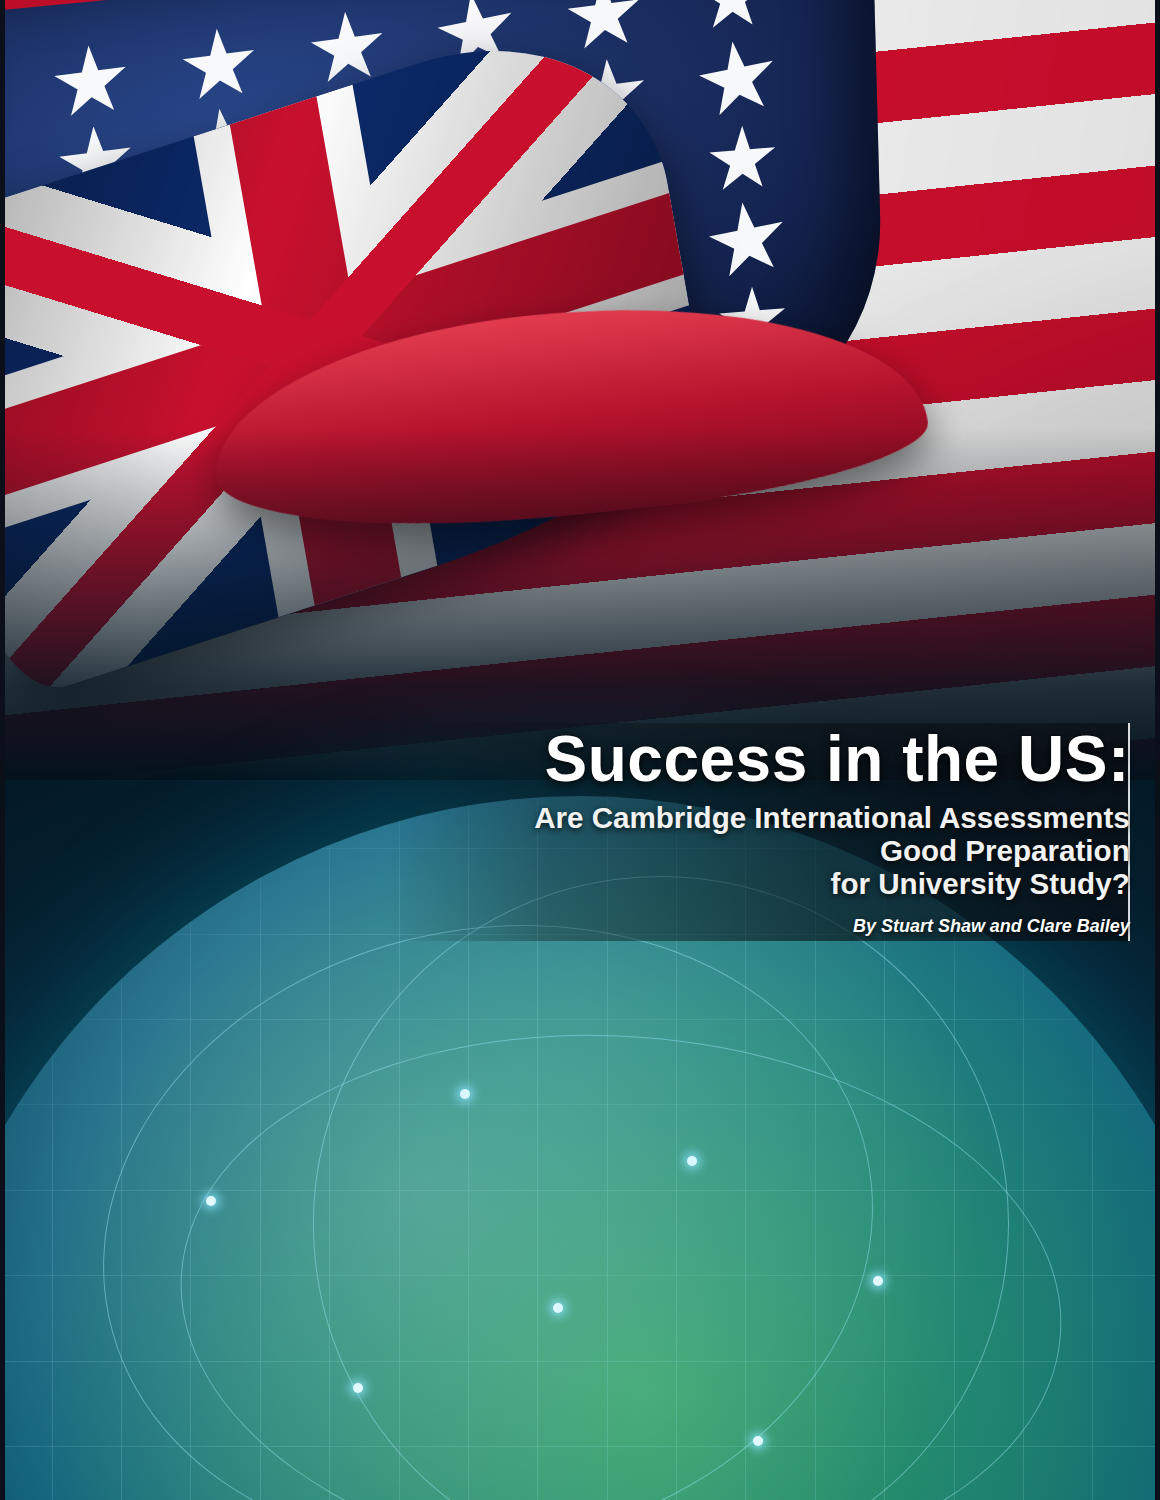Success in the US:
Are Cambridge International Assessments Good Preparation for University Study?
By Stuart Shaw and Clare Bailey